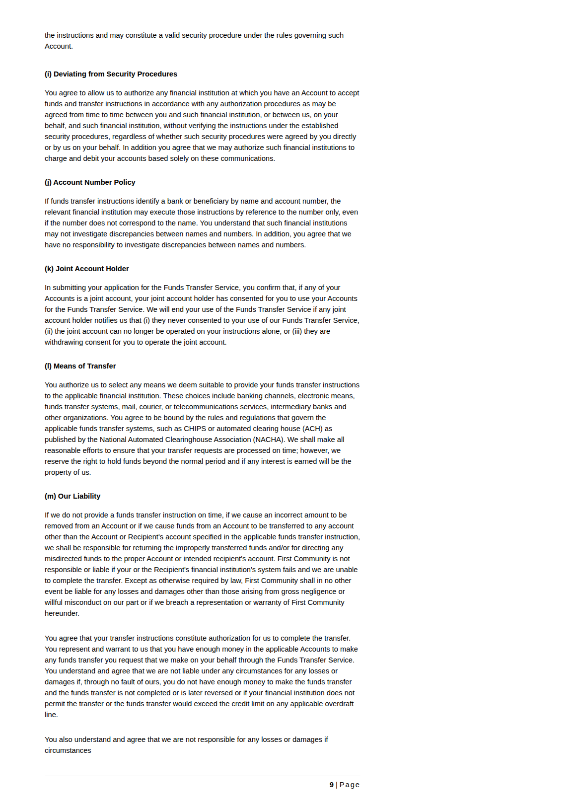the instructions and may constitute a valid security procedure under the rules governing such Account.
(i) Deviating from Security Procedures
You agree to allow us to authorize any financial institution at which you have an Account to accept funds and transfer instructions in accordance with any authorization procedures as may be agreed from time to time between you and such financial institution, or between us, on your behalf, and such financial institution, without verifying the instructions under the established security procedures, regardless of whether such security procedures were agreed by you directly or by us on your behalf. In addition you agree that we may authorize such financial institutions to charge and debit your accounts based solely on these communications.
(j) Account Number Policy
If funds transfer instructions identify a bank or beneficiary by name and account number, the relevant financial institution may execute those instructions by reference to the number only, even if the number does not correspond to the name. You understand that such financial institutions may not investigate discrepancies between names and numbers. In addition, you agree that we have no responsibility to investigate discrepancies between names and numbers.
(k) Joint Account Holder
In submitting your application for the Funds Transfer Service, you confirm that, if any of your Accounts is a joint account, your joint account holder has consented for you to use your Accounts for the Funds Transfer Service. We will end your use of the Funds Transfer Service if any joint account holder notifies us that (i) they never consented to your use of our Funds Transfer Service, (ii) the joint account can no longer be operated on your instructions alone, or (iii) they are withdrawing consent for you to operate the joint account.
(l) Means of Transfer
You authorize us to select any means we deem suitable to provide your funds transfer instructions to the applicable financial institution. These choices include banking channels, electronic means, funds transfer systems, mail, courier, or telecommunications services, intermediary banks and other organizations. You agree to be bound by the rules and regulations that govern the applicable funds transfer systems, such as CHIPS or automated clearing house (ACH) as published by the National Automated Clearinghouse Association (NACHA). We shall make all reasonable efforts to ensure that your transfer requests are processed on time; however, we reserve the right to hold funds beyond the normal period and if any interest is earned will be the property of us.
(m) Our Liability
If we do not provide a funds transfer instruction on time, if we cause an incorrect amount to be removed from an Account or if we cause funds from an Account to be transferred to any account other than the Account or Recipient's account specified in the applicable funds transfer instruction, we shall be responsible for returning the improperly transferred funds and/or for directing any misdirected funds to the proper Account or intended recipient's account. First Community is not responsible or liable if your or the Recipient's financial institution's system fails and we are unable to complete the transfer. Except as otherwise required by law, First Community shall in no other event be liable for any losses and damages other than those arising from gross negligence or willful misconduct on our part or if we breach a representation or warranty of First Community hereunder.
You agree that your transfer instructions constitute authorization for us to complete the transfer. You represent and warrant to us that you have enough money in the applicable Accounts to make any funds transfer you request that we make on your behalf through the Funds Transfer Service. You understand and agree that we are not liable under any circumstances for any losses or damages if, through no fault of ours, you do not have enough money to make the funds transfer and the funds transfer is not completed or is later reversed or if your financial institution does not permit the transfer or the funds transfer would exceed the credit limit on any applicable overdraft line.
You also understand and agree that we are not responsible for any losses or damages if circumstances
9 | Page